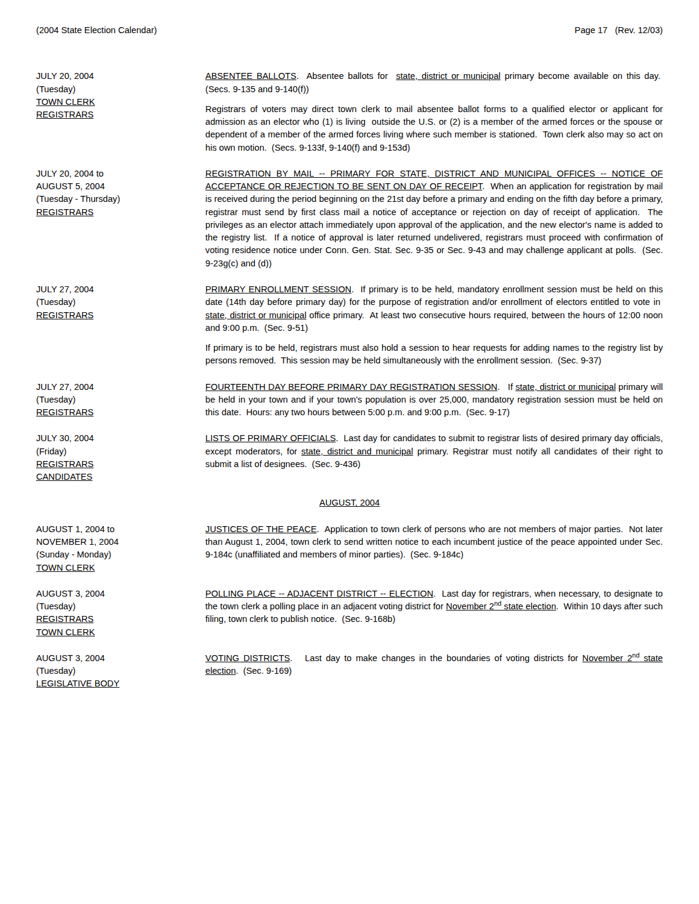(2004 State Election Calendar) Page 17 (Rev. 12/03)
| JULY 20, 2004 (Tuesday) TOWN CLERK REGISTRARS | ABSENTEE BALLOTS . Absentee ballots for state, district or municipal primary become available on this day. (Secs. 9-135 and 9-140(f)) Registrars of voters may direct town clerk to mail absentee ballot forms to a qualified elector or applicant for admission as an elector who (1) is living outside the U.S. or (2) is a member of the armed forces or the spouse or dependent of a member of the armed forces living where such member is stationed. Town clerk also may so act on his own motion. (Secs. 9-133f, 9-140(f) and 9-153d) |
| JULY 20, 2004 to AUGUST 5, 2004 (Tuesday - Thursday) REGISTRARS | REGISTRATION BY MAIL -- PRIMARY FOR STATE, DISTRICT AND MUNICIPAL OFFICES -- NOTICE OF ACCEPTANCE OR REJECTION TO BE SENT ON DAY OF RECEIPT . When an application for registration by mail is received during the period beginning on the 21st day before a primary and ending on the fifth day before a primary, registrar must send by first class mail a notice of acceptance or rejection on day of receipt of application. The privileges as an elector attach immediately upon approval of the application, and the new elector's name is added to the registry list. If a notice of approval is later returned undelivered, registrars must proceed with confirmation of voting residence notice under Conn. Gen. Stat. Sec. 9-35 or Sec. 9-43 and may challenge applicant at polls. (Sec. 9-23g(c) and (d)) |
| JULY 27, 2004 (Tuesday) REGISTRARS | PRIMARY ENROLLMENT SESSION . If primary is to be held, mandatory enrollment session must be held on this date (14th day before primary day) for the purpose of registration and/or enrollment of electors entitled to vote in state, district or municipal office primary. At least two consecutive hours required, between the hours of 12:00 noon and 9:00 p.m. (Sec. 9-51) If primary is to be held, registrars must also hold a session to hear requests for adding names to the registry list by persons removed. This session may be held simultaneously with the enrollment session. (Sec. 9-37) |
| JULY 27, 2004 (Tuesday) REGISTRARS | FOURTEENTH DAY BEFORE PRIMARY DAY REGISTRATION SESSION . If state, district or municipal primary will be held in your town and if your town's population is over 25,000, mandatory registration session must be held on this date. Hours: any two hours between 5:00 p.m. and 9:00 p.m. (Sec. 9-17) |
| JULY 30, 2004 (Friday) REGISTRARS CANDIDATES | LISTS OF PRIMARY OFFICIALS . Last day for candidates to submit to registrar lists of desired primary day officials, except moderators, for state, district and municipal primary. Registrar must notify all candidates of their right to submit a list of designees. (Sec. 9-436) |
| AUGUST, 2004 |
| AUGUST 1, 2004 to NOVEMBER 1, 2004 (Sunday - Monday) TOWN CLERK | JUSTICES OF THE PEACE . Application to town clerk of persons who are not members of major parties. Not later than August 1, 2004, town clerk to send written notice to each incumbent justice of the peace appointed under Sec. 9-184c (unaffiliated and members of minor parties). (Sec. 9-184c) |
| AUGUST 3, 2004 (Tuesday) REGISTRARS TOWN CLERK | POLLING PLACE -- ADJACENT DISTRICT -- ELECTION . Last day for registrars, when necessary, to designate to the town clerk a polling place in an adjacent voting district for November 2 nd state election . Within 10 days after such filing, town clerk to publish notice. (Sec. 9-168b) |
| AUGUST 3, 2004 (Tuesday) LEGISLATIVE BODY | VOTING DISTRICTS . Last day to make changes in the boundaries of voting districts for November 2 nd state election . (Sec. 9-169) |